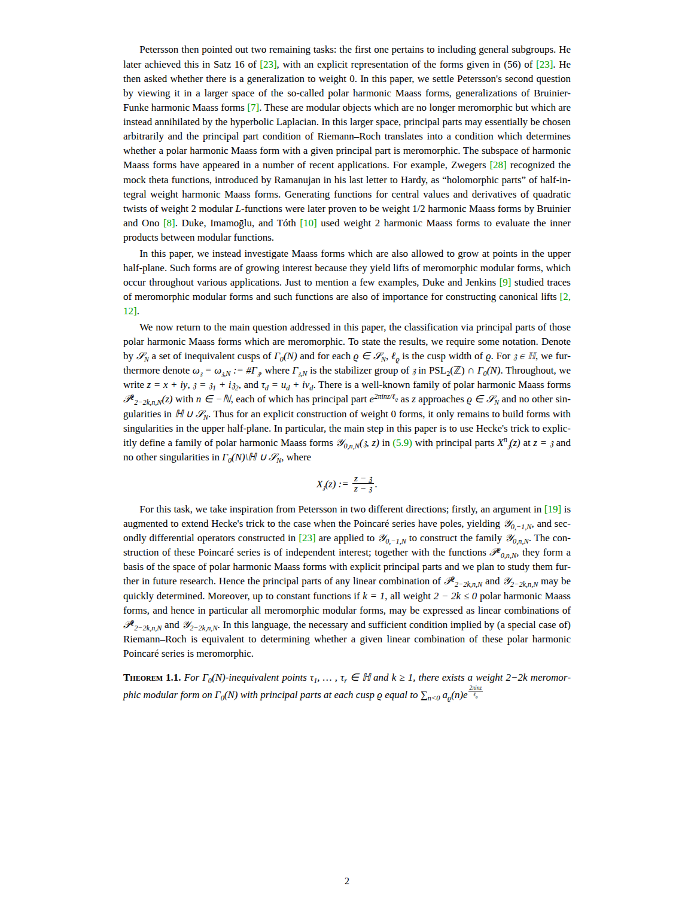Petersson then pointed out two remaining tasks: the first one pertains to including general subgroups. He later achieved this in Satz 16 of [23], with an explicit representation of the forms given in (56) of [23]. He then asked whether there is a generalization to weight 0. In this paper, we settle Petersson's second question by viewing it in a larger space of the so-called polar harmonic Maass forms, generalizations of Bruinier-Funke harmonic Maass forms [7]. These are modular objects which are no longer meromorphic but which are instead annihilated by the hyperbolic Laplacian. In this larger space, principal parts may essentially be chosen arbitrarily and the principal part condition of Riemann–Roch translates into a condition which determines whether a polar harmonic Maass form with a given principal part is meromorphic. The subspace of harmonic Maass forms have appeared in a number of recent applications. For example, Zwegers [28] recognized the mock theta functions, introduced by Ramanujan in his last letter to Hardy, as “holomorphic parts” of half-integral weight harmonic Maass forms. Generating functions for central values and derivatives of quadratic twists of weight 2 modular L-functions were later proven to be weight 1/2 harmonic Maass forms by Bruinier and Ono [8]. Duke, Imamoḡlu, and Tóth [10] used weight 2 harmonic Maass forms to evaluate the inner products between modular functions.
In this paper, we instead investigate Maass forms which are also allowed to grow at points in the upper half-plane. Such forms are of growing interest because they yield lifts of meromorphic modular forms, which occur throughout various applications. Just to mention a few examples, Duke and Jenkins [9] studied traces of meromorphic modular forms and such functions are also of importance for constructing canonical lifts [2, 12].
We now return to the main question addressed in this paper, the classification via principal parts of those polar harmonic Maass forms which are meromorphic. To state the results, we require some notation. Denote by 𝒮N a set of inequivalent cusps of Γ0(N) and for each ϱ ∈ 𝒮N, ℓϱ is the cusp width of ϱ. For 𝔷 ∈ ℍ, we furthermore denote ω𝔷 = ω𝔷,N := #Γ𝔷, where Γ𝔷,N is the stabilizer group of 𝔷 in PSL2(ℤ) ∩ Γ0(N). Throughout, we write z = x + iy, 𝔷 = 𝔷1 + i𝔷2, and τd = ud + ivd. There is a well-known family of polar harmonic Maass forms 𝒫ϱ2−2k,n,N(z) with n ∈ −ℕ, each of which has principal part e2πinz/ℓϱ as z approaches ϱ ∈ 𝒮N and no other singularities in ℍ ∪ 𝒮N. Thus for an explicit construction of weight 0 forms, it only remains to build forms with singularities in the upper half-plane. In particular, the main step in this paper is to use Hecke's trick to explicitly define a family of polar harmonic Maass forms 𝒴0,n,N(𝔷, z) in (5.9) with principal parts Xn𝔷(z) at z = 𝔷 and no other singularities in Γ0(N)\ℍ ∪ 𝒮N, where
X𝔷(z) := z − 𝔷 z − 𝔷.
For this task, we take inspiration from Petersson in two different directions; firstly, an argument in [19] is augmented to extend Hecke's trick to the case when the Poincaré series have poles, yielding 𝒴0,−1,N, and secondly differential operators constructed in [23] are applied to 𝒴0,−1,N to construct the family 𝒴0,n,N. The construction of these Poincaré series is of independent interest; together with the functions 𝒫ϱ0,n,N, they form a basis of the space of polar harmonic Maass forms with explicit principal parts and we plan to study them further in future research. Hence the principal parts of any linear combination of 𝒫ϱ2−2k,n,N and 𝒴2−2k,n,N may be quickly determined. Moreover, up to constant functions if k = 1, all weight 2 − 2k ≤ 0 polar harmonic Maass forms, and hence in particular all meromorphic modular forms, may be expressed as linear combinations of 𝒫ϱ2−2k,n,N and 𝒴2−2k,n,N. In this language, the necessary and sufficient condition implied by (a special case of) Riemann–Roch is equivalent to determining whether a given linear combination of these polar harmonic Poincaré series is meromorphic.
Theorem 1.1. For Γ0(N)-inequivalent points τ1, … , τr ∈ ℍ and k ≥ 1, there exists a weight 2−2k meromorphic modular form on Γ0(N) with principal parts at each cusp ϱ equal to ∑n<0 aϱ(n)e2πinz ℓϱ
2